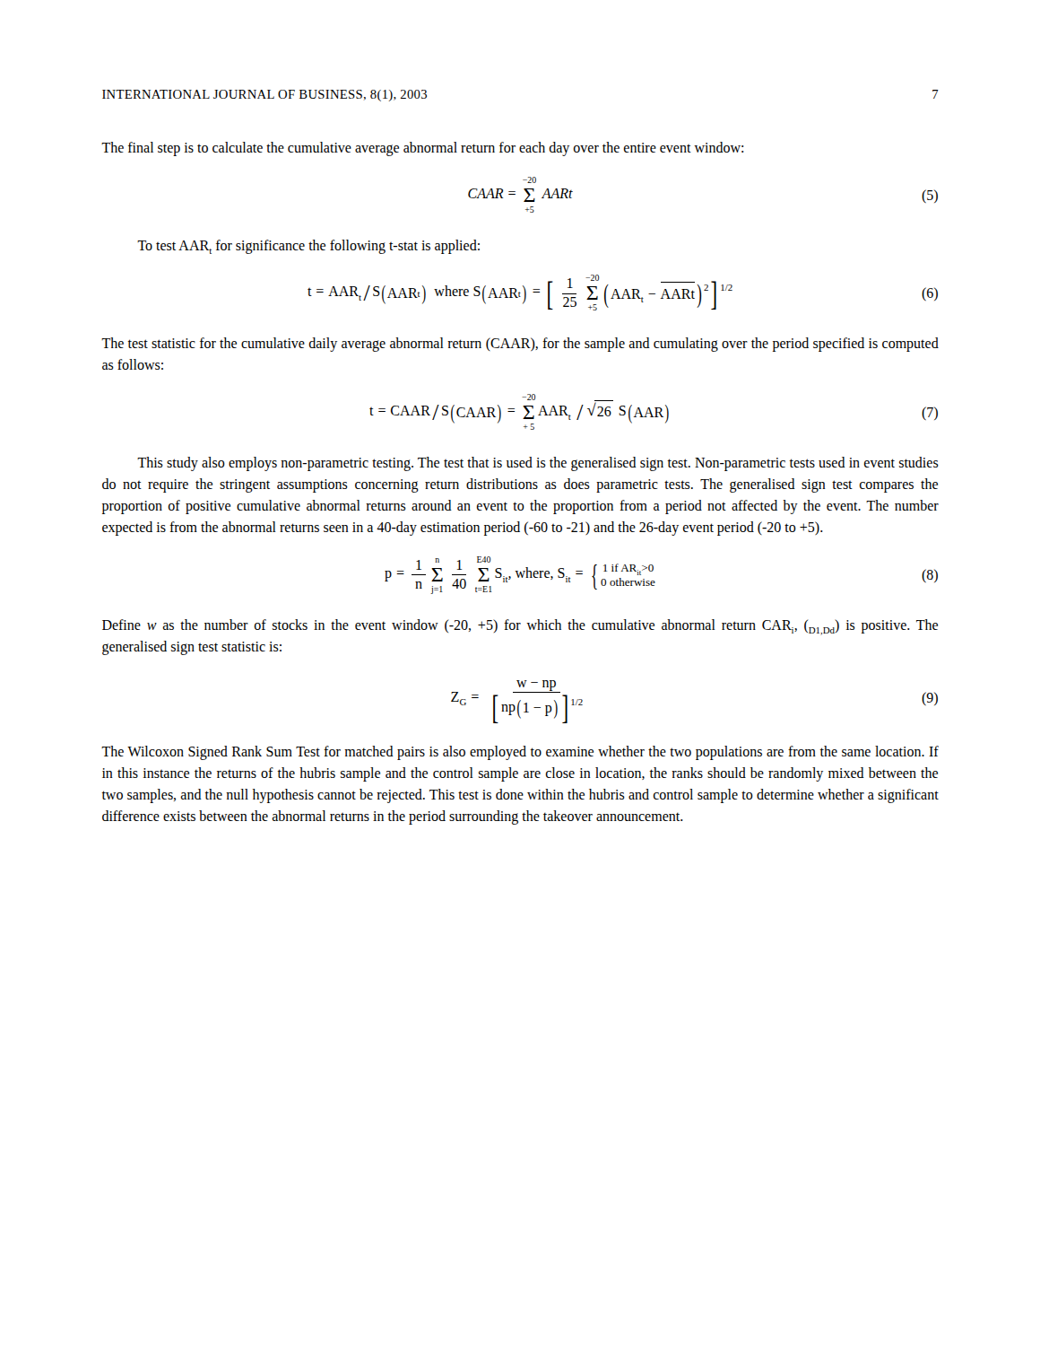INTERNATIONAL JOURNAL OF BUSINESS, 8(1), 2003 7
The final step is to calculate the cumulative average abnormal return for each day over the entire event window:
CAAR = −20 Σ+5 AARt
(5)
To test AARt for significance the following t-stat is applied:
t = AARt/S(AARt) where S(AARt) = [125−20 Σ+5(AARt − AAR t)2]1/2
(6)
The test statistic for the cumulative daily average abnormal return (CAAR), for the sample and cumulating over the period specified is computed as follows:
t = CAAR/S(CAAR) = −20 Σ+ 5 AARt /26 S(AAR)
(7)
This study also employs non-parametric testing. The test that is used is the generalised sign test. Non-parametric tests used in event studies do not require the stringent assumptions concerning return distributions as does parametric tests. The generalised sign test compares the proportion of positive cumulative abnormal returns around an event to the proportion from a period not affected by the event. The number expected is from the abnormal returns seen in a 40-day estimation period (-60 to -21) and the 26-day event period (-20 to +5).
p = 1 n nΣj=1140 E40 Σt=E1 Sit, where, Sit = {1 if ARit>00 otherwise
(8)
Define w as the number of stocks in the event window (-20, +5) for which the cumulative abnormal return CARi, (D1,Dd) is positive. The generalised sign test statistic is:
ZG = w − np[np(1 − p)]1/2
(9)
The Wilcoxon Signed Rank Sum Test for matched pairs is also employed to examine whether the two populations are from the same location. If in this instance the returns of the hubris sample and the control sample are close in location, the ranks should be randomly mixed between the two samples, and the null hypothesis cannot be rejected. This test is done within the hubris and control sample to determine whether a significant difference exists between the abnormal returns in the period surrounding the takeover announcement.